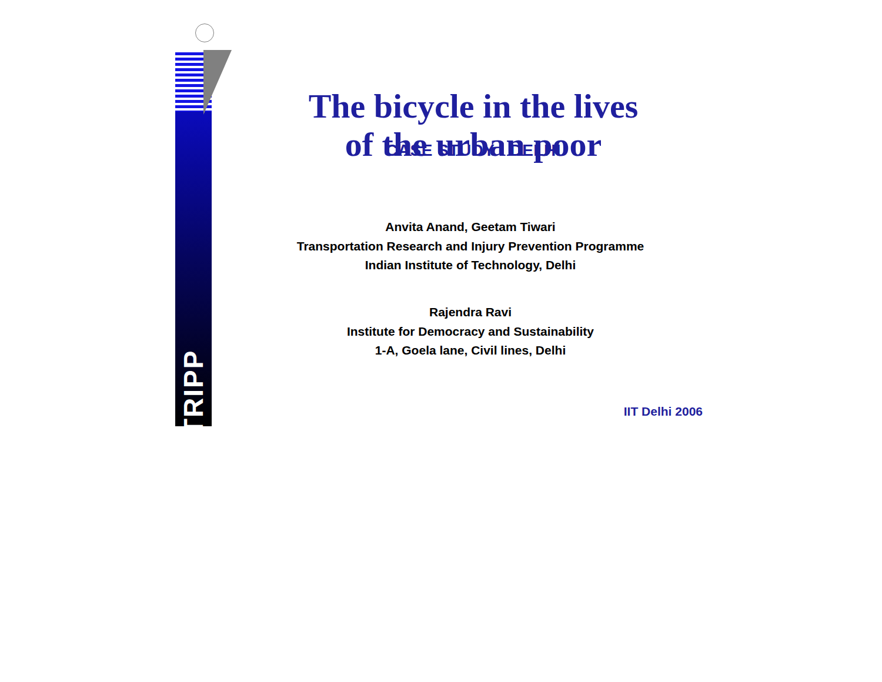TRIPP
The bicycle in the lives
of the urban poor
CASE STUDY : DELHI
Anvita Anand, Geetam Tiwari
Transportation Research and Injury Prevention Programme
Indian Institute of Technology, Delhi
Rajendra Ravi
Institute for Democracy and Sustainability
1-A, Goela lane, Civil lines, Delhi
IIT Delhi 2006